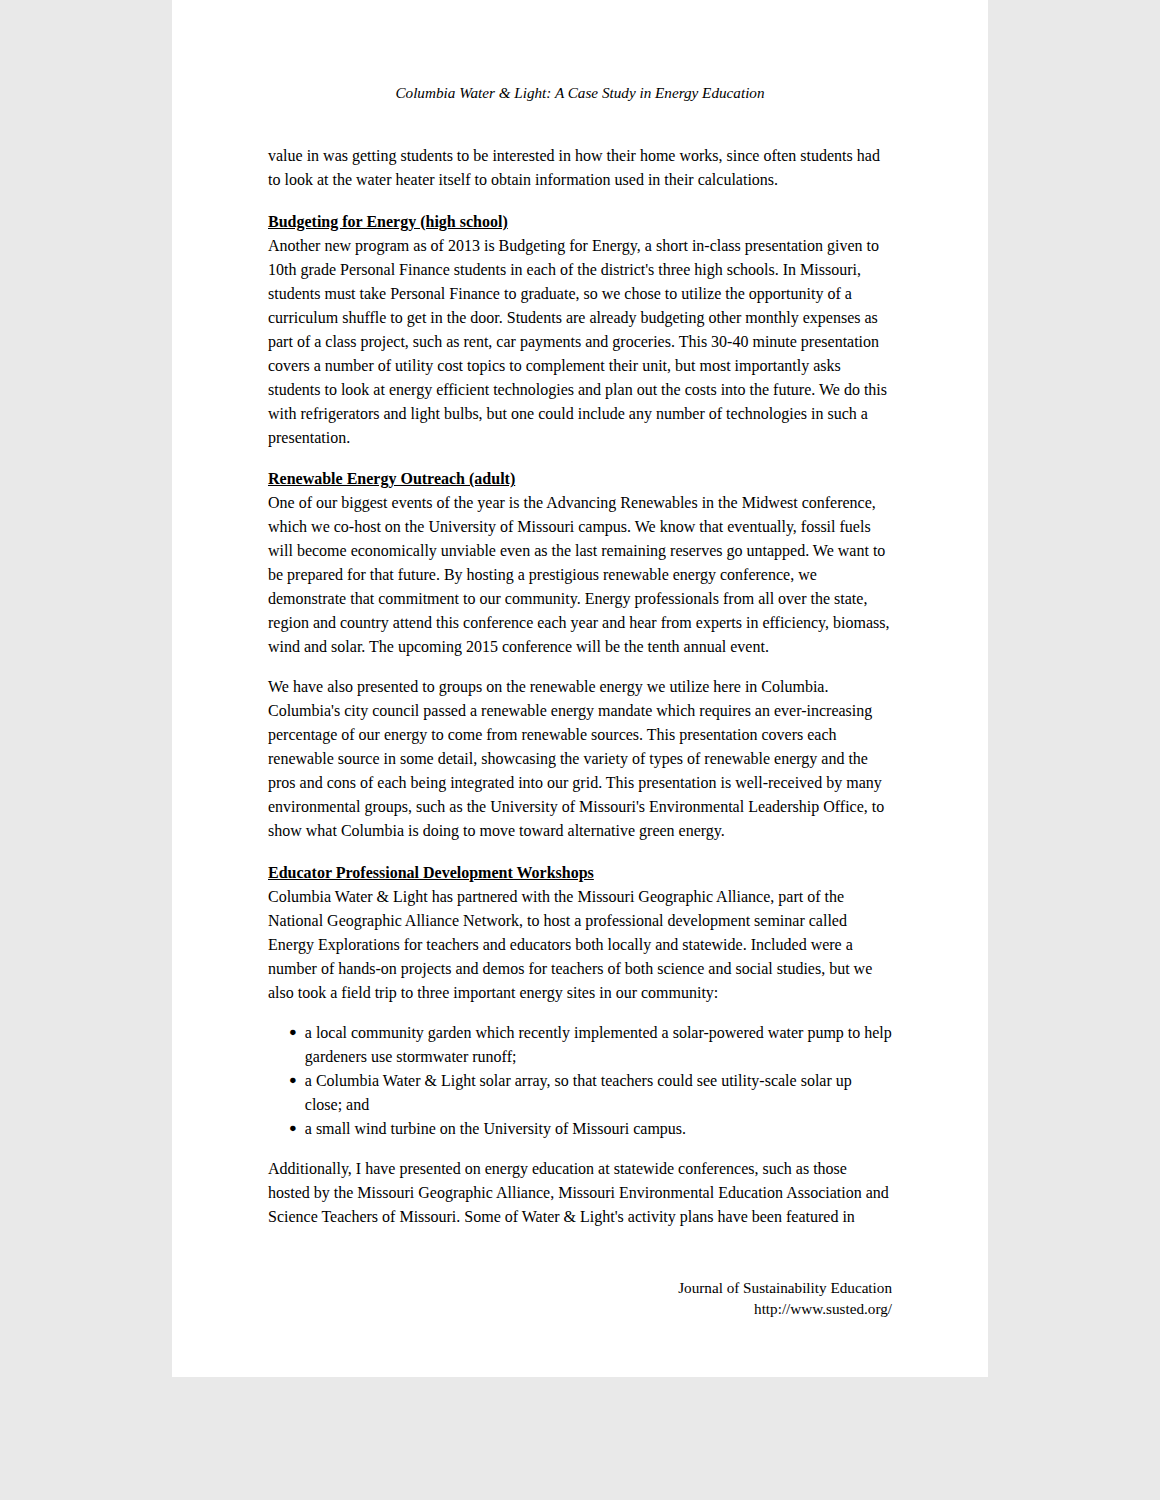Columbia Water & Light: A Case Study in Energy Education
value in was getting students to be interested in how their home works, since often students had to look at the water heater itself to obtain information used in their calculations.
Budgeting for Energy (high school)
Another new program as of 2013 is Budgeting for Energy, a short in-class presentation given to 10th grade Personal Finance students in each of the district's three high schools. In Missouri, students must take Personal Finance to graduate, so we chose to utilize the opportunity of a curriculum shuffle to get in the door. Students are already budgeting other monthly expenses as part of a class project, such as rent, car payments and groceries. This 30-40 minute presentation covers a number of utility cost topics to complement their unit, but most importantly asks students to look at energy efficient technologies and plan out the costs into the future. We do this with refrigerators and light bulbs, but one could include any number of technologies in such a presentation.
Renewable Energy Outreach (adult)
One of our biggest events of the year is the Advancing Renewables in the Midwest conference, which we co-host on the University of Missouri campus. We know that eventually, fossil fuels will become economically unviable even as the last remaining reserves go untapped. We want to be prepared for that future. By hosting a prestigious renewable energy conference, we demonstrate that commitment to our community. Energy professionals from all over the state, region and country attend this conference each year and hear from experts in efficiency, biomass, wind and solar. The upcoming 2015 conference will be the tenth annual event.
We have also presented to groups on the renewable energy we utilize here in Columbia. Columbia's city council passed a renewable energy mandate which requires an ever-increasing percentage of our energy to come from renewable sources. This presentation covers each renewable source in some detail, showcasing the variety of types of renewable energy and the pros and cons of each being integrated into our grid. This presentation is well-received by many environmental groups, such as the University of Missouri's Environmental Leadership Office, to show what Columbia is doing to move toward alternative green energy.
Educator Professional Development Workshops
Columbia Water & Light has partnered with the Missouri Geographic Alliance, part of the National Geographic Alliance Network, to host a professional development seminar called Energy Explorations for teachers and educators both locally and statewide. Included were a number of hands-on projects and demos for teachers of both science and social studies, but we also took a field trip to three important energy sites in our community:
a local community garden which recently implemented a solar-powered water pump to help gardeners use stormwater runoff;
a Columbia Water & Light solar array, so that teachers could see utility-scale solar up close; and
a small wind turbine on the University of Missouri campus.
Additionally, I have presented on energy education at statewide conferences, such as those hosted by the Missouri Geographic Alliance, Missouri Environmental Education Association and Science Teachers of Missouri. Some of Water & Light's activity plans have been featured in
Journal of Sustainability Education
http://www.susted.org/